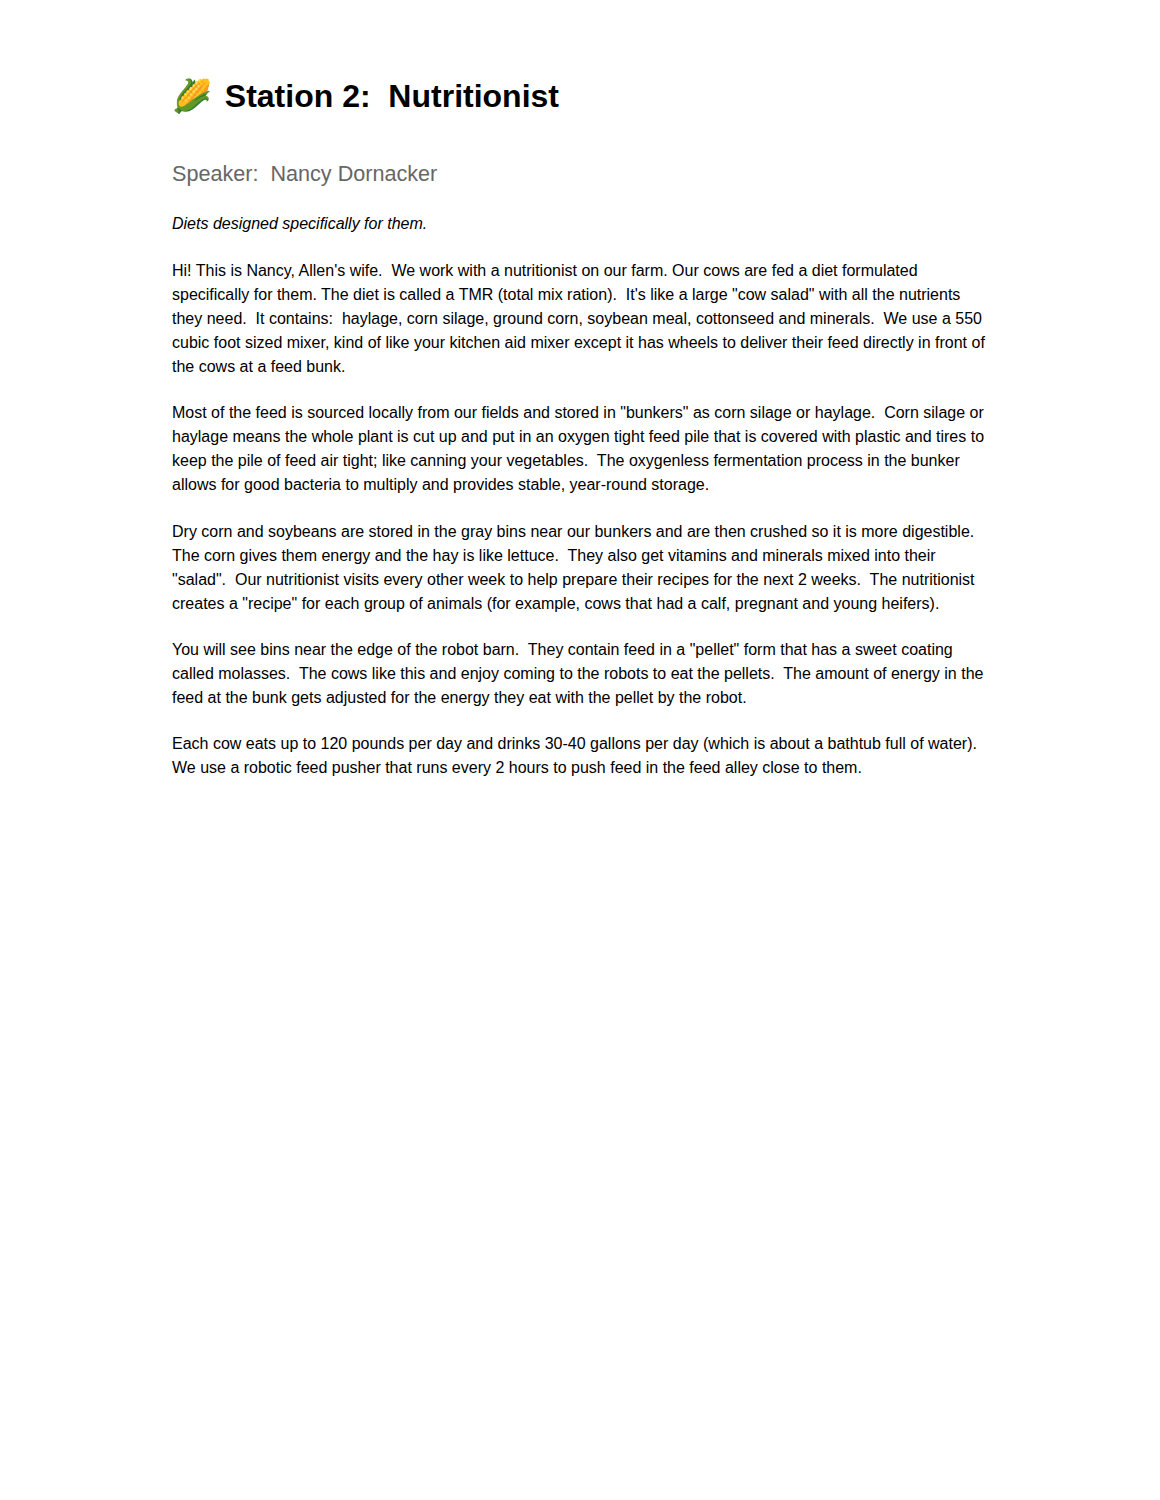🌽Station 2: Nutritionist
Speaker: Nancy Dornacker
Diets designed specifically for them.
Hi! This is Nancy, Allen's wife. We work with a nutritionist on our farm. Our cows are fed a diet formulated specifically for them. The diet is called a TMR (total mix ration). It's like a large "cow salad" with all the nutrients they need. It contains: haylage, corn silage, ground corn, soybean meal, cottonseed and minerals. We use a 550 cubic foot sized mixer, kind of like your kitchen aid mixer except it has wheels to deliver their feed directly in front of the cows at a feed bunk.
Most of the feed is sourced locally from our fields and stored in "bunkers" as corn silage or haylage. Corn silage or haylage means the whole plant is cut up and put in an oxygen tight feed pile that is covered with plastic and tires to keep the pile of feed air tight; like canning your vegetables. The oxygenless fermentation process in the bunker allows for good bacteria to multiply and provides stable, year-round storage.
Dry corn and soybeans are stored in the gray bins near our bunkers and are then crushed so it is more digestible. The corn gives them energy and the hay is like lettuce. They also get vitamins and minerals mixed into their "salad". Our nutritionist visits every other week to help prepare their recipes for the next 2 weeks. The nutritionist creates a "recipe" for each group of animals (for example, cows that had a calf, pregnant and young heifers).
You will see bins near the edge of the robot barn. They contain feed in a "pellet" form that has a sweet coating called molasses. The cows like this and enjoy coming to the robots to eat the pellets. The amount of energy in the feed at the bunk gets adjusted for the energy they eat with the pellet by the robot.
Each cow eats up to 120 pounds per day and drinks 30-40 gallons per day (which is about a bathtub full of water). We use a robotic feed pusher that runs every 2 hours to push feed in the feed alley close to them.